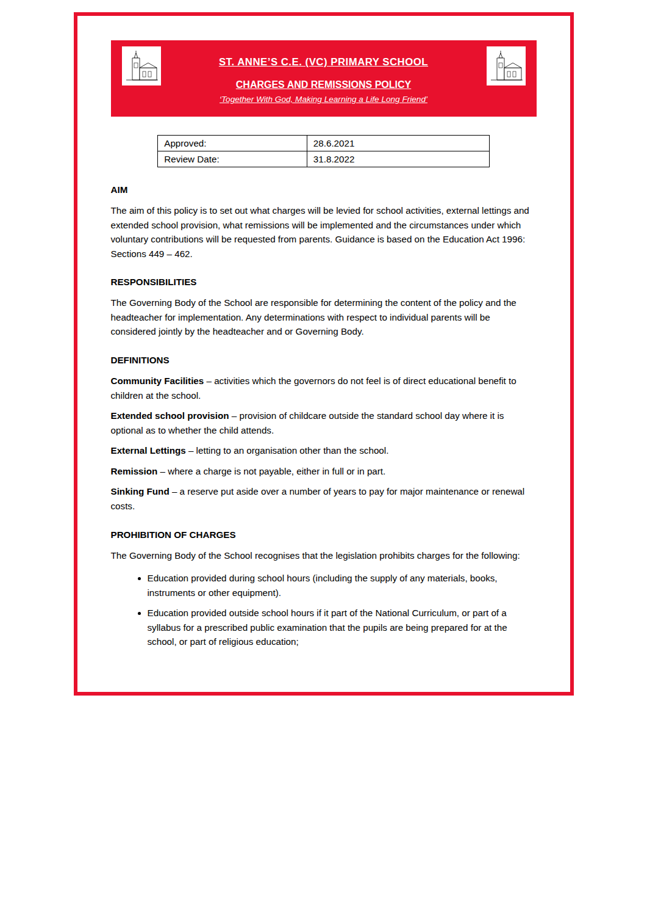ST. ANNE’S C.E. (VC) PRIMARY SCHOOL
CHARGES AND REMISSIONS POLICY
‘Together With God, Making Learning a Life Long Friend’
| Approved: | 28.6.2021 |
| Review Date: | 31.8.2022 |
AIM
The aim of this policy is to set out what charges will be levied for school activities, external lettings and extended school provision, what remissions will be implemented and the circumstances under which voluntary contributions will be requested from parents. Guidance is based on the Education Act 1996: Sections 449 – 462.
RESPONSIBILITIES
The Governing Body of the School are responsible for determining the content of the policy and the headteacher for implementation. Any determinations with respect to individual parents will be considered jointly by the headteacher and or Governing Body.
DEFINITIONS
Community Facilities – activities which the governors do not feel is of direct educational benefit to children at the school.
Extended school provision – provision of childcare outside the standard school day where it is optional as to whether the child attends.
External Lettings – letting to an organisation other than the school.
Remission – where a charge is not payable, either in full or in part.
Sinking Fund – a reserve put aside over a number of years to pay for major maintenance or renewal costs.
PROHIBITION OF CHARGES
The Governing Body of the School recognises that the legislation prohibits charges for the following:
Education provided during school hours (including the supply of any materials, books, instruments or other equipment).
Education provided outside school hours if it part of the National Curriculum, or part of a syllabus for a prescribed public examination that the pupils are being prepared for at the school, or part of religious education;